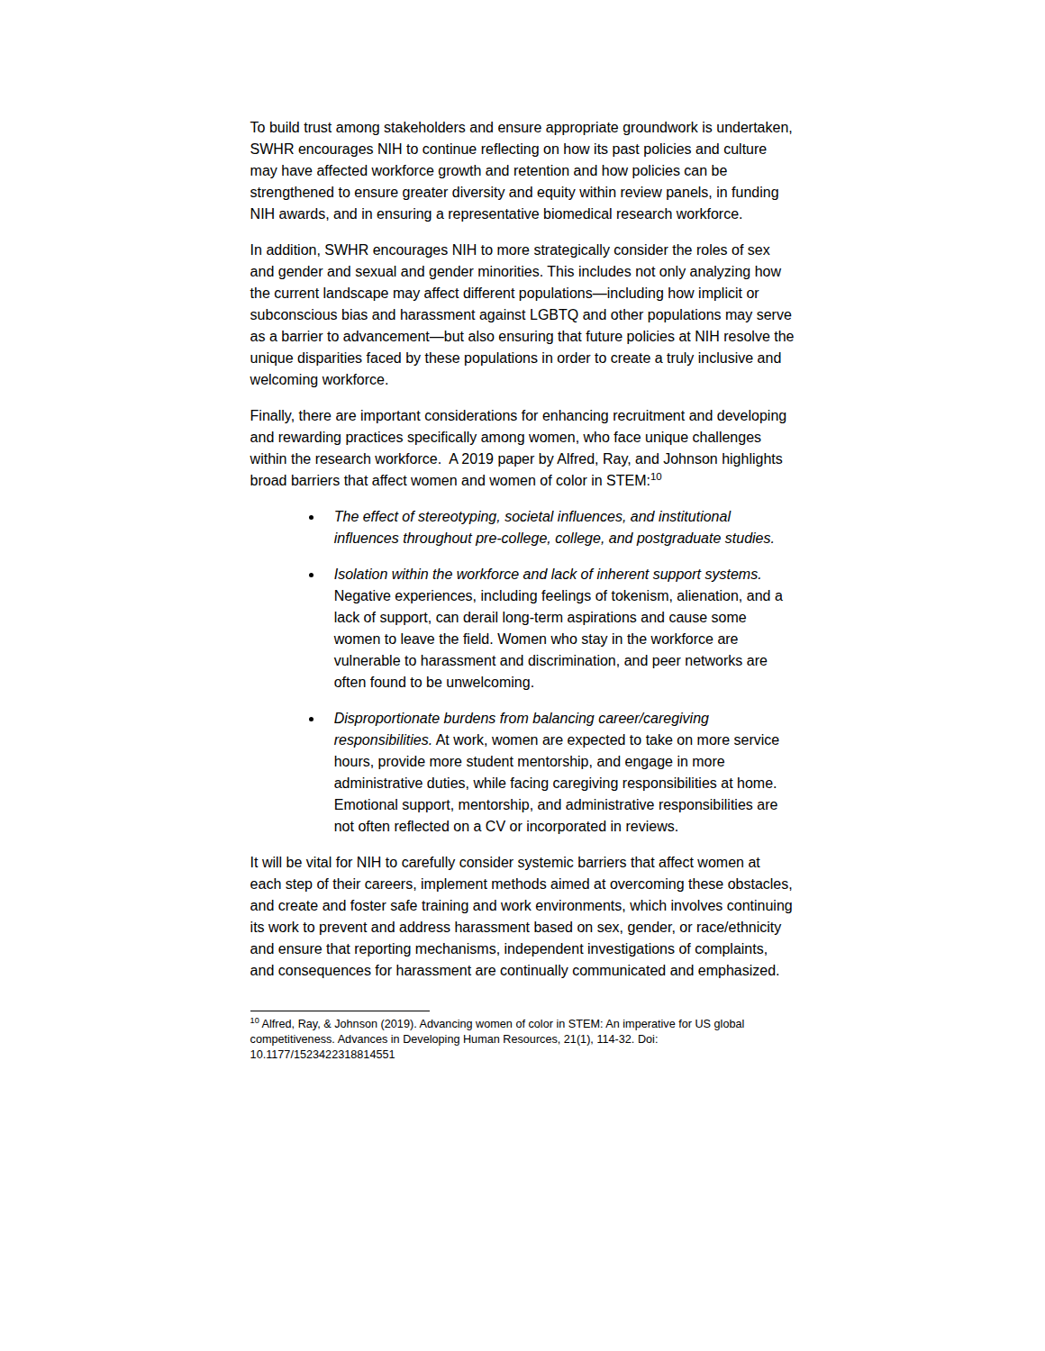To build trust among stakeholders and ensure appropriate groundwork is undertaken, SWHR encourages NIH to continue reflecting on how its past policies and culture may have affected workforce growth and retention and how policies can be strengthened to ensure greater diversity and equity within review panels, in funding NIH awards, and in ensuring a representative biomedical research workforce.
In addition, SWHR encourages NIH to more strategically consider the roles of sex and gender and sexual and gender minorities. This includes not only analyzing how the current landscape may affect different populations—including how implicit or subconscious bias and harassment against LGBTQ and other populations may serve as a barrier to advancement—but also ensuring that future policies at NIH resolve the unique disparities faced by these populations in order to create a truly inclusive and welcoming workforce.
Finally, there are important considerations for enhancing recruitment and developing and rewarding practices specifically among women, who face unique challenges within the research workforce. A 2019 paper by Alfred, Ray, and Johnson highlights broad barriers that affect women and women of color in STEM:10
The effect of stereotyping, societal influences, and institutional influences throughout pre-college, college, and postgraduate studies.
Isolation within the workforce and lack of inherent support systems. Negative experiences, including feelings of tokenism, alienation, and a lack of support, can derail long-term aspirations and cause some women to leave the field. Women who stay in the workforce are vulnerable to harassment and discrimination, and peer networks are often found to be unwelcoming.
Disproportionate burdens from balancing career/caregiving responsibilities. At work, women are expected to take on more service hours, provide more student mentorship, and engage in more administrative duties, while facing caregiving responsibilities at home. Emotional support, mentorship, and administrative responsibilities are not often reflected on a CV or incorporated in reviews.
It will be vital for NIH to carefully consider systemic barriers that affect women at each step of their careers, implement methods aimed at overcoming these obstacles, and create and foster safe training and work environments, which involves continuing its work to prevent and address harassment based on sex, gender, or race/ethnicity and ensure that reporting mechanisms, independent investigations of complaints, and consequences for harassment are continually communicated and emphasized.
10 Alfred, Ray, & Johnson (2019). Advancing women of color in STEM: An imperative for US global competitiveness. Advances in Developing Human Resources, 21(1), 114-32. Doi: 10.1177/1523422318814551